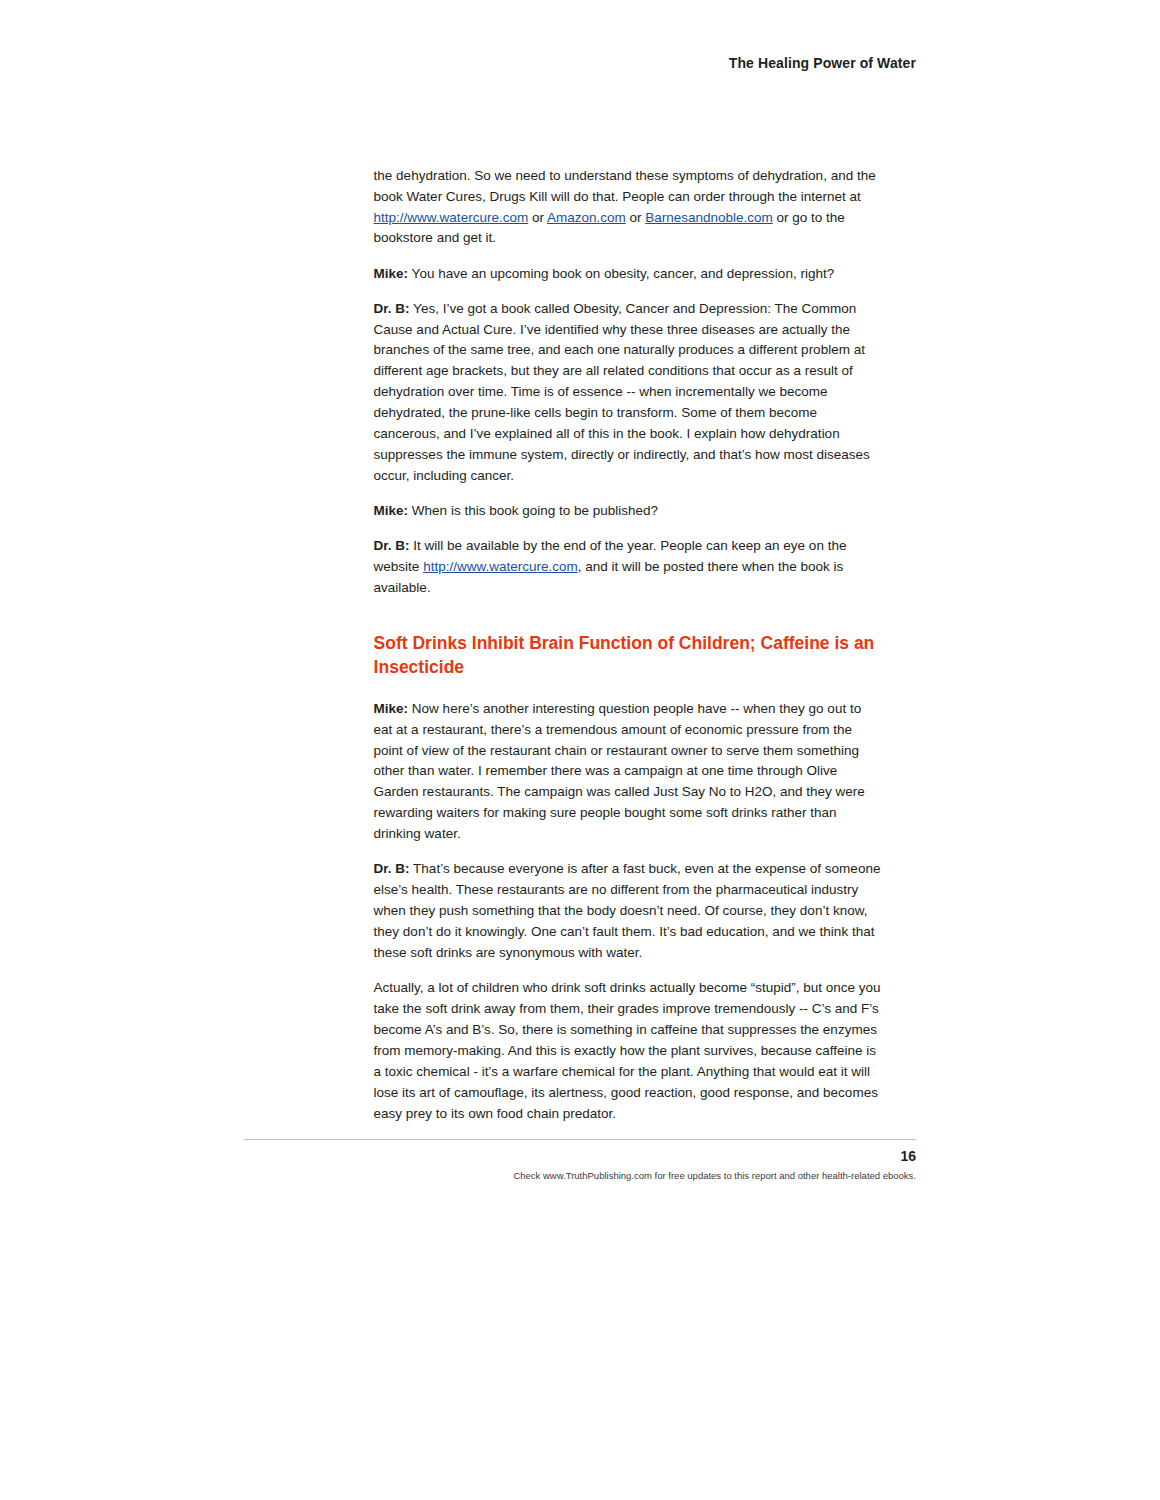The Healing Power of Water
the dehydration. So we need to understand these symptoms of dehydration, and the book Water Cures, Drugs Kill will do that. People can order through the internet at http://www.watercure.com or Amazon.com or Barnesandnoble.com or go to the bookstore and get it.
Mike: You have an upcoming book on obesity, cancer, and depression, right?
Dr. B: Yes, I’ve got a book called Obesity, Cancer and Depression: The Common Cause and Actual Cure. I’ve identified why these three diseases are actually the branches of the same tree, and each one naturally produces a different problem at different age brackets, but they are all related conditions that occur as a result of dehydration over time. Time is of essence -- when incrementally we become dehydrated, the prune-like cells begin to transform. Some of them become cancerous, and I’ve explained all of this in the book. I explain how dehydration suppresses the immune system, directly or indirectly, and that’s how most diseases occur, including cancer.
Mike: When is this book going to be published?
Dr. B: It will be available by the end of the year. People can keep an eye on the website http://www.watercure.com, and it will be posted there when the book is available.
Soft Drinks Inhibit Brain Function of Children; Caffeine is an Insecticide
Mike: Now here’s another interesting question people have -- when they go out to eat at a restaurant, there’s a tremendous amount of economic pressure from the point of view of the restaurant chain or restaurant owner to serve them something other than water. I remember there was a campaign at one time through Olive Garden restaurants. The campaign was called Just Say No to H2O, and they were rewarding waiters for making sure people bought some soft drinks rather than drinking water.
Dr. B: That’s because everyone is after a fast buck, even at the expense of someone else’s health. These restaurants are no different from the pharmaceutical industry when they push something that the body doesn’t need. Of course, they don’t know, they don’t do it knowingly. One can’t fault them. It’s bad education, and we think that these soft drinks are synonymous with water.
Actually, a lot of children who drink soft drinks actually become “stupid”, but once you take the soft drink away from them, their grades improve tremendously -- C’s and F’s become A’s and B’s. So, there is something in caffeine that suppresses the enzymes from memory-making. And this is exactly how the plant survives, because caffeine is a toxic chemical - it’s a warfare chemical for the plant. Anything that would eat it will lose its art of camouflage, its alertness, good reaction, good response, and becomes easy prey to its own food chain predator.
16
Check www.TruthPublishing.com for free updates to this report and other health-related ebooks.